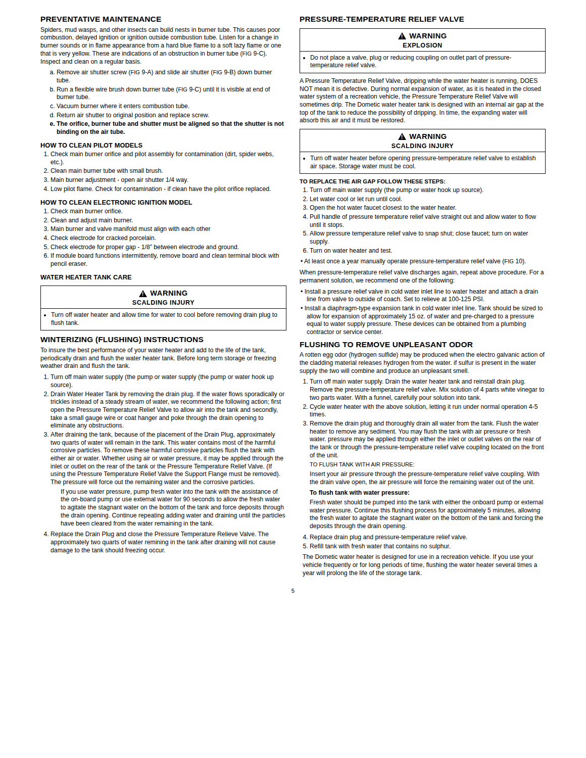PREVENTATIVE MAINTENANCE
Spiders, mud wasps, and other insects can build nests in burner tube. This causes poor combustion, delayed ignition or ignition outside combustion tube. Listen for a change in burner sounds or in flame appearance from a hard blue flame to a soft lazy flame or one that is very yellow. These are indications of an obstruction in burner tube (FIG 9-C). Inspect and clean on a regular basis.
Remove air shutter screw (FIG 9-A) and slide air shutter (FIG 9-B) down burner tube.
Run a flexible wire brush down burner tube (FIG 9-C) until it is visible at end of burner tube.
Vacuum burner where it enters combustion tube.
Return air shutter to original position and replace screw.
The orifice, burner tube and shutter must be aligned so that the shutter is not binding on the air tube.
HOW TO CLEAN PILOT MODELS
Check main burner orifice and pilot assembly for contamination (dirt, spider webs, etc.).
Clean main burner tube with small brush.
Main burner adjustment - open air shutter 1/4 way.
Low pilot flame. Check for contamination - if clean have the pilot orifice replaced.
HOW TO CLEAN ELECTRONIC IGNITION MODEL
Check main burner orifice.
Clean and adjust main burner.
Main burner and valve manifold must align with each other
Check electrode for cracked porcelain.
Check electrode for proper gap - 1/8” between electrode and ground.
If module board functions intermittently, remove board and clean terminal block with pencil eraser.
WATER HEATER TANK CARE
WARNING
SCALDING INJURY
Turn off water heater and allow time for water to cool before removing drain plug to flush tank.
WINTERIZING (FLUSHING) INSTRUCTIONS
To insure the best performance of your water heater and add to the life of the tank, periodically drain and flush the water heater tank. Before long term storage or freezing weather drain and flush the tank.
Turn off main water supply (the pump or water supply (the pump or water hook up source).
Drain Water Heater Tank by removing the drain plug. If the water flows sporadically or trickles instead of a steady stream of water, we recommend the following action; first open the Pressure Temperature Relief Valve to allow air into the tank and secondly, take a small gauge wire or coat hanger and poke through the drain opening to eliminate any obstructions.
After draining the tank, because of the placement of the Drain Plug, approximately two quarts of water will remain in the tank. This water contains most of the harmful corrosive particles. To remove these harmful corrosive particles flush the tank with either air or water. Whether using air or water pressure, it may be applied through the inlet or outlet on the rear of the tank or the Pressure Temperature Relief Valve. (If using the Pressure Temperature Relief Valve the Support Flange must be removed). The pressure will force out the remaining water and the corrosive particles.
If you use water pressure, pump fresh water into the tank with the assistance of the on-board pump or use external water for 90 seconds to allow the fresh water to agitate the stagnant water on the bottom of the tank and force deposits through the drain opening. Continue repeating adding water and draining until the particles have been cleared from the water remaining in the tank.
Replace the Drain Plug and close the Pressure Temperature Relieve Valve. The approximately two quarts of water remining in the tank after draining will not cause damage to the tank should freezing occur.
PRESSURE-TEMPERATURE RELIEF VALVE
WARNING
EXPLOSION
Do not place a valve, plug or reducing coupling on outlet part of pressure-temperature relief valve.
A Pressure Temperature Relief Valve, dripping while the water heater is running, DOES NOT mean it is defective. During normal expansion of water, as it is heated in the closed water system of a recreation vehicle, the Pressure Temperature Relief Valve will sometimes drip. The Dometic water heater tank is designed with an internal air gap at the top of the tank to reduce the possibility of dripping. In time, the expanding water will absorb this air and it must be restored.
WARNING
SCALDING INJURY
Turn off water heater before opening pressure-temperature relief valve to establish air space. Storage water must be cool.
TO REPLACE THE AIR GAP FOLLOW THESE STEPS:
Turn off main water supply (the pump or water hook up source).
Let water cool or let run until cool.
Open the hot water faucet closest to the water heater.
Pull handle of pressure temperature relief valve straight out and allow water to flow until it stops.
Allow pressure temperature relief valve to snap shut; close faucet; turn on water supply.
Turn on water heater and test.
At least once a year manually operate pressure-temperature relief valve (FIG 10).
When pressure-temperature relief valve discharges again, repeat above procedure. For a permanent solution, we recommend one of the following:
Install a pressure relief valve in cold water inlet line to water heater and attach a drain line from valve to outside of coach. Set to relieve at 100-125 PSI.
Install a diaphragm-type expansion tank in cold water inlet line. Tank should be sized to allow for expansion of approximately 15 oz. of water and pre-charged to a pressure equal to water supply pressure. These devices can be obtained from a plumbing contractor or service center.
FLUSHING TO REMOVE UNPLEASANT ODOR
A rotten egg odor (hydrogen sulfide) may be produced when the electro galvanic action of the cladding material releases hydrogen from the water. if sulfur is present in the water supply the two will combine and produce an unpleasant smell.
Turn off main water supply. Drain the water heater tank and reinstall drain plug. Remove the pressure-temperature relief valve. Mix solution of 4 parts white vinegar to two parts water. With a funnel, carefully pour solution into tank.
Cycle water heater with the above solution, letting it run under normal operation 4-5 times.
Remove the drain plug and thoroughly drain all water from the tank. Flush the water heater to remove any sediment. You may flush the tank with air pressure or fresh water. pressure may be applied through either the inlet or outlet valves on the rear of the tank or through the pressure-temperature relief valve coupling located on the front of the unit.
TO FLUSH TANK WITH AIR PRESSURE:
Insert your air pressure through the pressure-temperature relief valve coupling. With the drain valve open, the air pressure will force the remaining water out of the unit.
To flush tank with water pressure:
Fresh water should be pumped into the tank with either the onboard pump or external water pressure. Continue this flushing process for approximately 5 minutes, allowing the fresh water to agitate the stagnant water on the bottom of the tank and forcing the deposits through the drain opening.
Replace drain plug and pressure-temperature relief valve.
Refill tank with fresh water that contains no sulphur.
The Dometic water heater is designed for use in a recreation vehicle. If you use your vehicle frequently or for long periods of time, flushing the water heater several times a year will prolong the life of the storage tank.
5